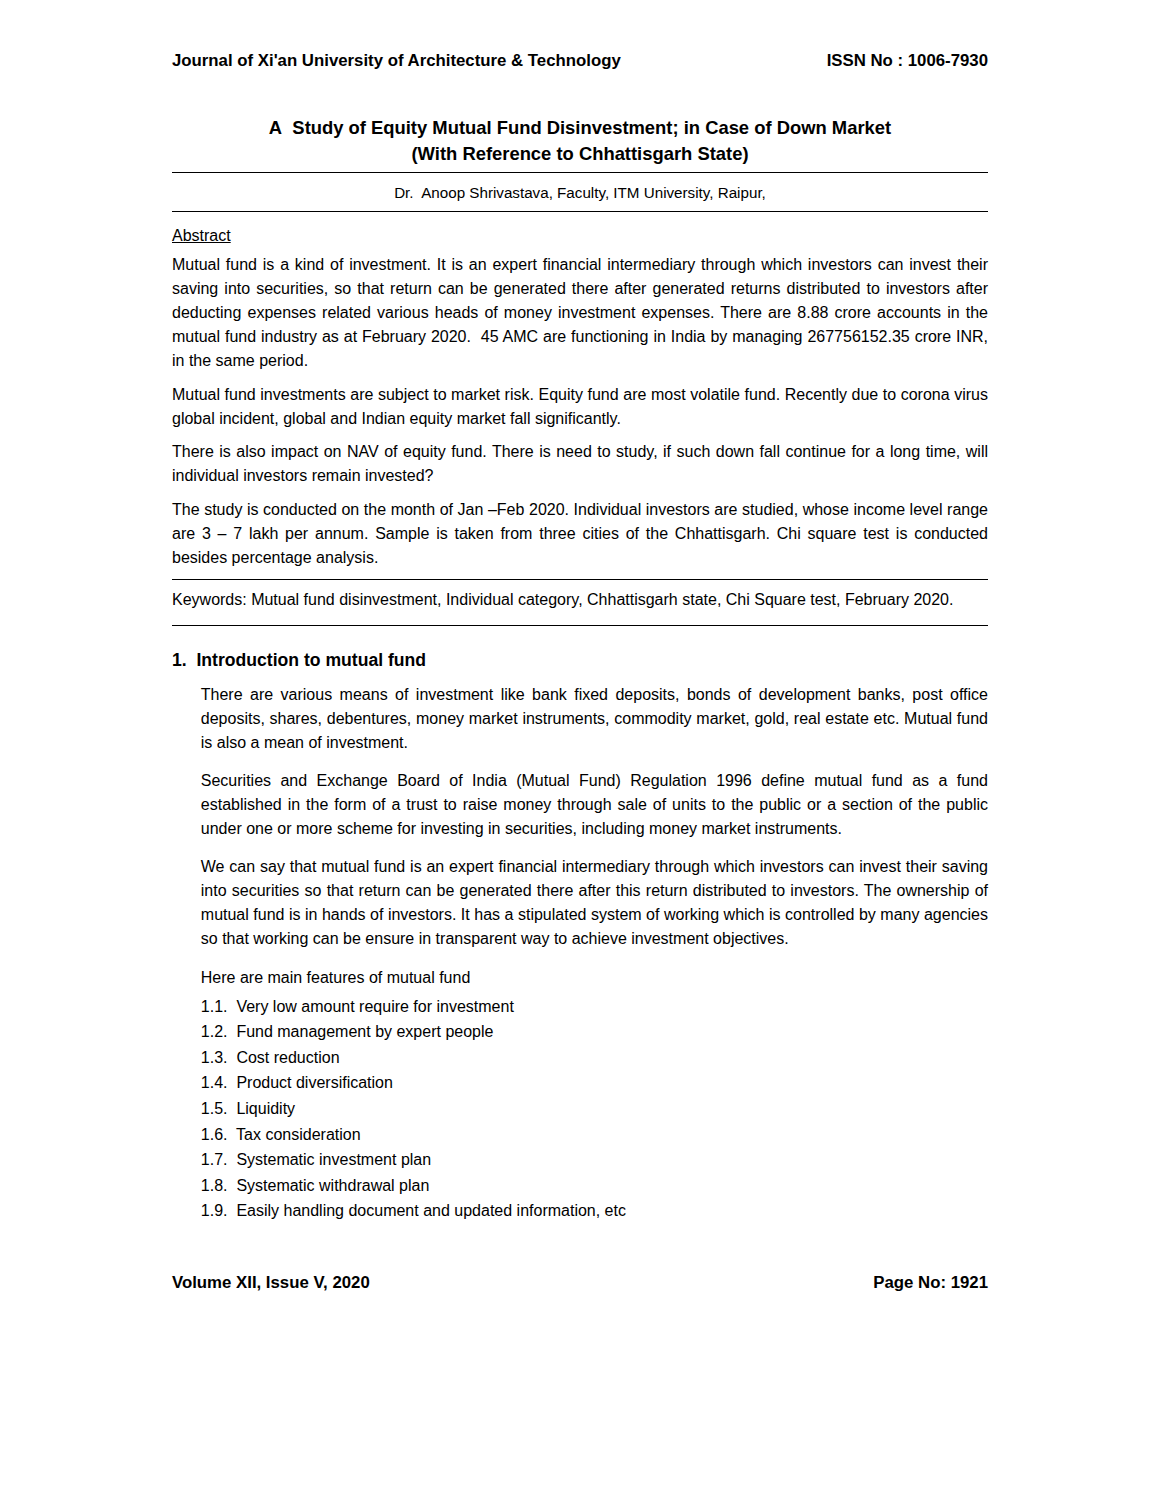Journal of Xi'an University of Architecture & Technology ISSN No : 1006-7930
A Study of Equity Mutual Fund Disinvestment; in Case of Down Market
(With Reference to Chhattisgarh State)
Dr. Anoop Shrivastava, Faculty, ITM University, Raipur,
Abstract
Mutual fund is a kind of investment. It is an expert financial intermediary through which investors can invest their saving into securities, so that return can be generated there after generated returns distributed to investors after deducting expenses related various heads of money investment expenses. There are 8.88 crore accounts in the mutual fund industry as at February 2020. 45 AMC are functioning in India by managing 267756152.35 crore INR, in the same period.
Mutual fund investments are subject to market risk. Equity fund are most volatile fund. Recently due to corona virus global incident, global and Indian equity market fall significantly.
There is also impact on NAV of equity fund. There is need to study, if such down fall continue for a long time, will individual investors remain invested?
The study is conducted on the month of Jan –Feb 2020. Individual investors are studied, whose income level range are 3 – 7 lakh per annum. Sample is taken from three cities of the Chhattisgarh. Chi square test is conducted besides percentage analysis.
Keywords: Mutual fund disinvestment, Individual category, Chhattisgarh state, Chi Square test, February 2020.
1. Introduction to mutual fund
There are various means of investment like bank fixed deposits, bonds of development banks, post office deposits, shares, debentures, money market instruments, commodity market, gold, real estate etc. Mutual fund is also a mean of investment.
Securities and Exchange Board of India (Mutual Fund) Regulation 1996 define mutual fund as a fund established in the form of a trust to raise money through sale of units to the public or a section of the public under one or more scheme for investing in securities, including money market instruments.
We can say that mutual fund is an expert financial intermediary through which investors can invest their saving into securities so that return can be generated there after this return distributed to investors. The ownership of mutual fund is in hands of investors. It has a stipulated system of working which is controlled by many agencies so that working can be ensure in transparent way to achieve investment objectives.
Here are main features of mutual fund
1.1. Very low amount require for investment
1.2. Fund management by expert people
1.3. Cost reduction
1.4. Product diversification
1.5. Liquidity
1.6. Tax consideration
1.7. Systematic investment plan
1.8. Systematic withdrawal plan
1.9. Easily handling document and updated information, etc
Volume XII, Issue V, 2020 Page No: 1921